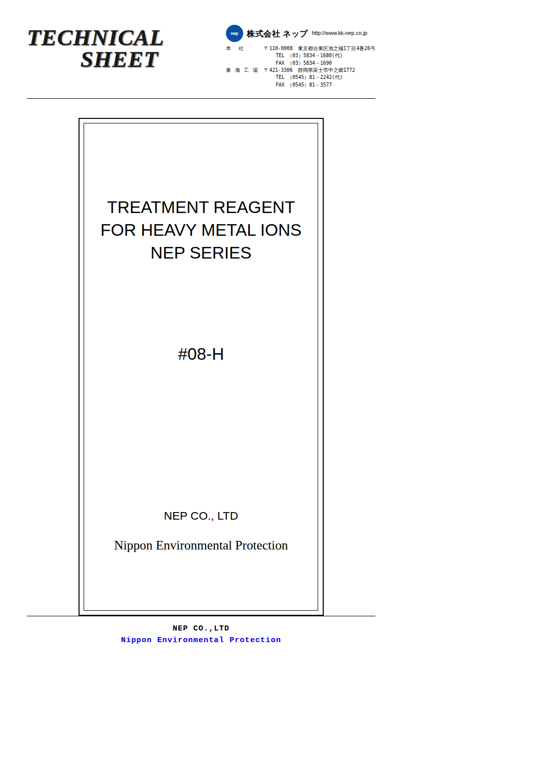TECHNICAL SHEET
nep
株式会社 ネップ http://www.kk-nep.co.jp
| 本 社 | 〒110-0008 東京都台東区池之端1丁目4番26号 |
| | TEL （03）5834－1680(代) |
| | FAX （03）5834－1690 |
| 東 海 工 場 | 〒421-3306 静岡県富士市中之郷1772 |
| | TEL （0545）81－2242(代) |
| | FAX （0545）81－3577 |
TREATMENT REAGENT
FOR HEAVY METAL IONS
NEP SERIES
#08-H
NEP CO., LTD
Nippon Environmental Protection
NEP CO.,LTD
Nippon Environmental Protection